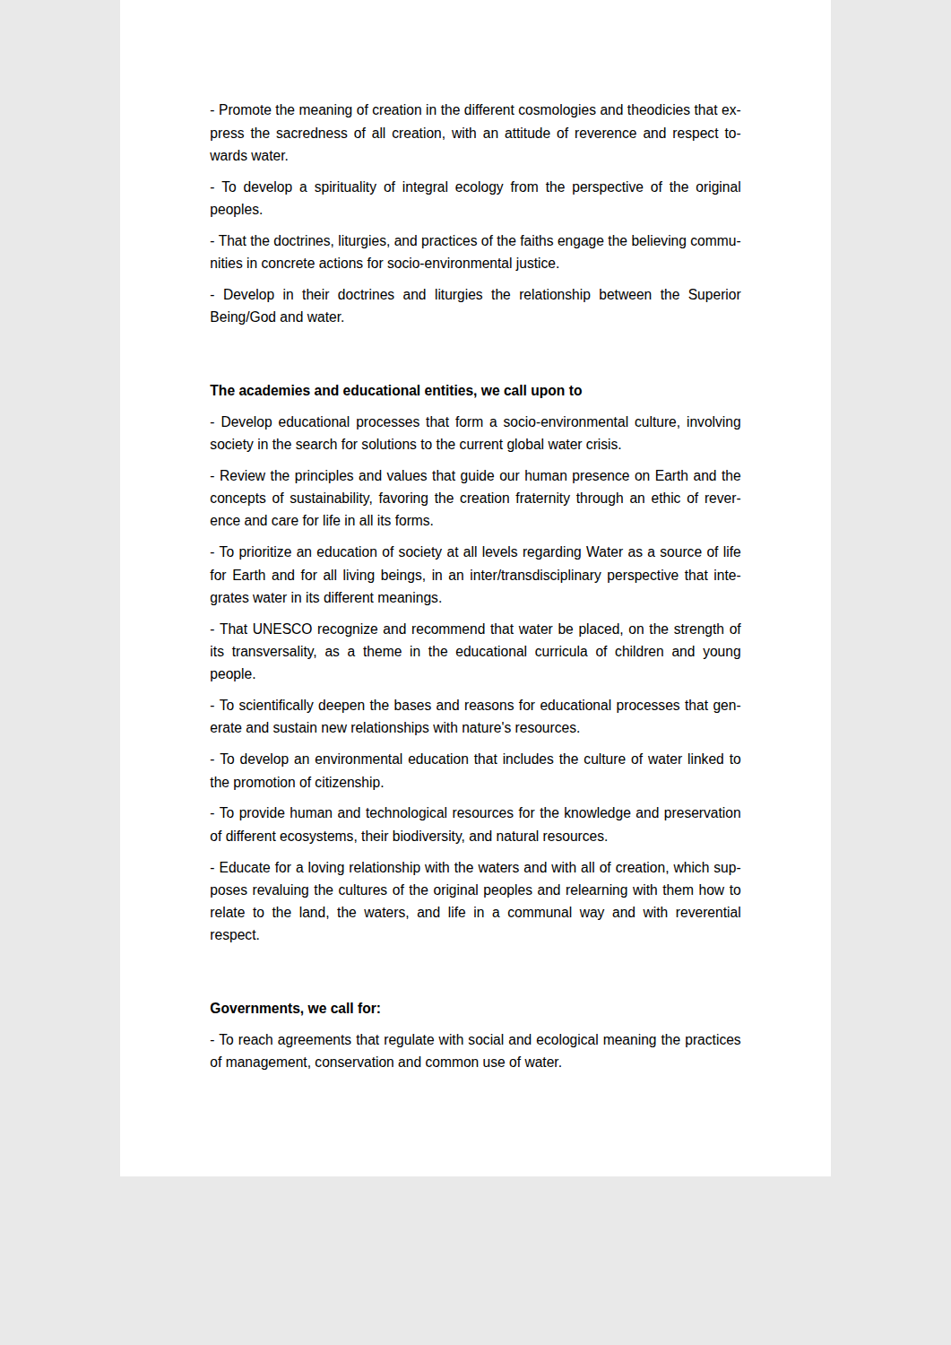- Promote the meaning of creation in the different cosmologies and theodicies that express the sacredness of all creation, with an attitude of reverence and respect towards water.
- To develop a spirituality of integral ecology from the perspective of the original peoples.
- That the doctrines, liturgies, and practices of the faiths engage the believing communities in concrete actions for socio-environmental justice.
- Develop in their doctrines and liturgies the relationship between the Superior Being/God and water.
The academies and educational entities, we call upon to
- Develop educational processes that form a socio-environmental culture, involving society in the search for solutions to the current global water crisis.
- Review the principles and values that guide our human presence on Earth and the concepts of sustainability, favoring the creation fraternity through an ethic of reverence and care for life in all its forms.
- To prioritize an education of society at all levels regarding Water as a source of life for Earth and for all living beings, in an inter/transdisciplinary perspective that integrates water in its different meanings.
- That UNESCO recognize and recommend that water be placed, on the strength of its transversality, as a theme in the educational curricula of children and young people.
- To scientifically deepen the bases and reasons for educational processes that generate and sustain new relationships with nature's resources.
- To develop an environmental education that includes the culture of water linked to the promotion of citizenship.
- To provide human and technological resources for the knowledge and preservation of different ecosystems, their biodiversity, and natural resources.
- Educate for a loving relationship with the waters and with all of creation, which supposes revaluing the cultures of the original peoples and relearning with them how to relate to the land, the waters, and life in a communal way and with reverential respect.
Governments, we call for:
- To reach agreements that regulate with social and ecological meaning the practices of management, conservation and common use of water.